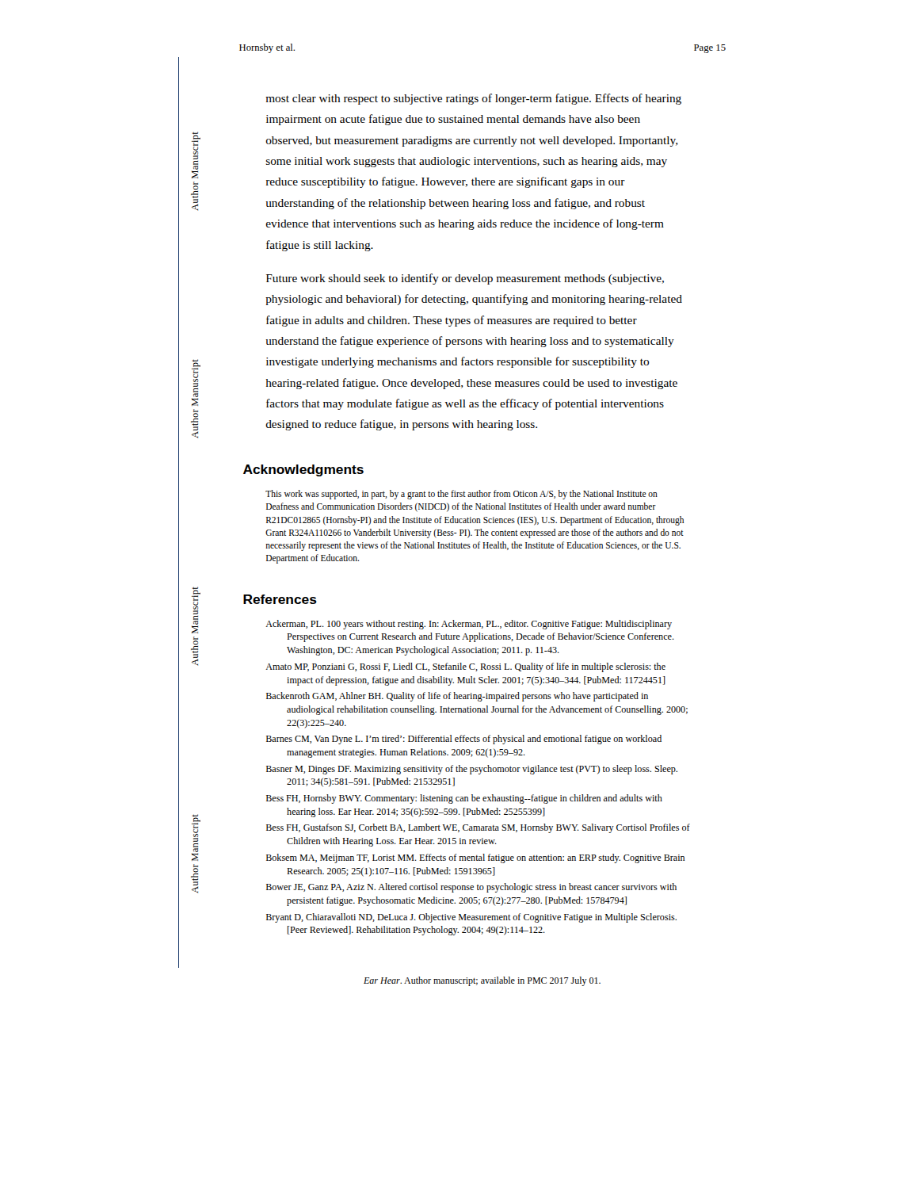Author Manuscript
Author Manuscript
Author Manuscript
Author Manuscript
Hornsby et al. Page 15
most clear with respect to subjective ratings of longer-term fatigue. Effects of hearing impairment on acute fatigue due to sustained mental demands have also been observed, but measurement paradigms are currently not well developed. Importantly, some initial work suggests that audiologic interventions, such as hearing aids, may reduce susceptibility to fatigue. However, there are significant gaps in our understanding of the relationship between hearing loss and fatigue, and robust evidence that interventions such as hearing aids reduce the incidence of long-term fatigue is still lacking.
Future work should seek to identify or develop measurement methods (subjective, physiologic and behavioral) for detecting, quantifying and monitoring hearing-related fatigue in adults and children. These types of measures are required to better understand the fatigue experience of persons with hearing loss and to systematically investigate underlying mechanisms and factors responsible for susceptibility to hearing-related fatigue. Once developed, these measures could be used to investigate factors that may modulate fatigue as well as the efficacy of potential interventions designed to reduce fatigue, in persons with hearing loss.
Acknowledgments
This work was supported, in part, by a grant to the first author from Oticon A/S, by the National Institute on Deafness and Communication Disorders (NIDCD) of the National Institutes of Health under award number R21DC012865 (Hornsby-PI) and the Institute of Education Sciences (IES), U.S. Department of Education, through Grant R324A110266 to Vanderbilt University (Bess- PI). The content expressed are those of the authors and do not necessarily represent the views of the National Institutes of Health, the Institute of Education Sciences, or the U.S. Department of Education.
References
Ackerman, PL. 100 years without resting. In: Ackerman, PL., editor. Cognitive Fatigue: Multidisciplinary Perspectives on Current Research and Future Applications, Decade of Behavior/Science Conference. Washington, DC: American Psychological Association; 2011. p. 11-43.
Amato MP, Ponziani G, Rossi F, Liedl CL, Stefanile C, Rossi L. Quality of life in multiple sclerosis: the impact of depression, fatigue and disability. Mult Scler. 2001; 7(5):340–344. [PubMed: 11724451]
Backenroth GAM, Ahlner BH. Quality of life of hearing-impaired persons who have participated in audiological rehabilitation counselling. International Journal for the Advancement of Counselling. 2000; 22(3):225–240.
Barnes CM, Van Dyne L. I’m tired’: Differential effects of physical and emotional fatigue on workload management strategies. Human Relations. 2009; 62(1):59–92.
Basner M, Dinges DF. Maximizing sensitivity of the psychomotor vigilance test (PVT) to sleep loss. Sleep. 2011; 34(5):581–591. [PubMed: 21532951]
Bess FH, Hornsby BWY. Commentary: listening can be exhausting--fatigue in children and adults with hearing loss. Ear Hear. 2014; 35(6):592–599. [PubMed: 25255399]
Bess FH, Gustafson SJ, Corbett BA, Lambert WE, Camarata SM, Hornsby BWY. Salivary Cortisol Profiles of Children with Hearing Loss. Ear Hear. 2015 in review.
Boksem MA, Meijman TF, Lorist MM. Effects of mental fatigue on attention: an ERP study. Cognitive Brain Research. 2005; 25(1):107–116. [PubMed: 15913965]
Bower JE, Ganz PA, Aziz N. Altered cortisol response to psychologic stress in breast cancer survivors with persistent fatigue. Psychosomatic Medicine. 2005; 67(2):277–280. [PubMed: 15784794]
Bryant D, Chiaravalloti ND, DeLuca J. Objective Measurement of Cognitive Fatigue in Multiple Sclerosis. [Peer Reviewed]. Rehabilitation Psychology. 2004; 49(2):114–122.
Ear Hear. Author manuscript; available in PMC 2017 July 01.